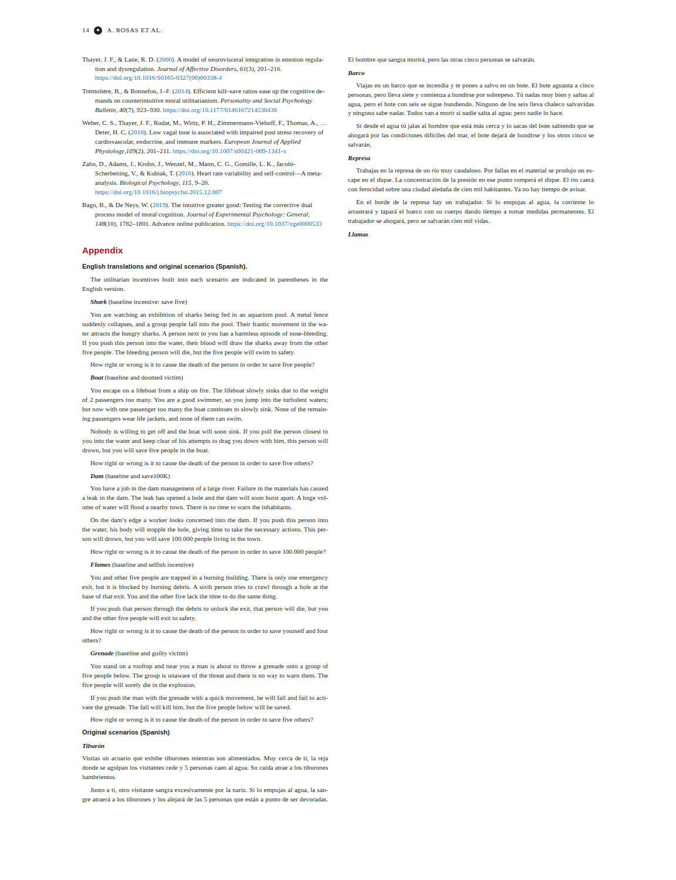14 ● A. Rosas et al.
Thayer, J. F., & Lane, R. D. (2000). A model of neurovisceral integration in emotion regulation and dysregulation. Journal of Affective Disorders, 61(3), 201–216. https://doi.org/10.1016/S0165-0327(00)00338-4
Trémolière, B., & Bonnefon, J.-F. (2014). Efficient kill–save ratios ease up the cognitive demands on counterintuitive moral utilitarianism. Personality and Social Psychology Bulletin, 40(7), 923–930. https://doi.org/10.1177/0146167214530436
Weber, C. S., Thayer, J. F., Rudat, M., Wirtz, P. H., Zimmermann-Viehoff, F., Thomas, A., … Deter, H. C. (2010). Low vagal tone is associated with impaired post stress recovery of cardiovascular, endocrine, and immune markers. European Journal of Applied Physiology,109(2), 201–211. https://doi.org/10.1007/s00421-009-1341-x
Zahn, D., Adams, J., Krohn, J., Wenzel, M., Mann, C. G., Gomille, L. K., Jacobi-Scherbening, V., & Kubiak, T. (2016). Heart rate variability and self-control—A meta-analysis. Biological Psychology, 115, 9–26. https://doi.org/10.1016/j.biopsycho.2015.12.007
Bago, B., & De Neys, W. (2019). The intuitive greater good: Testing the corrective dual process model of moral cognition. Journal of Experimental Psychology: General, 148(10), 1782–1801. Advance online publication. https://doi.org/10.1037/xge0000533
Appendix
English translations and original scenarios (Spanish).
The utilitarian incentives built into each scenario are indicated in parentheses in the English version.
Shark (baseline incentive: save five)
You are watching an exhibition of sharks being fed in an aquarium pool. A metal fence suddenly collapses, and a group people fall into the pool. Their frantic movement in the water attracts the hungry sharks. A person next to you has a harmless episode of nose-bleeding. If you push this person into the water, their blood will draw the sharks away from the other five people. The bleeding person will die, but the five people will swim to safety.
How right or wrong is it to cause the death of the person in order to save five people?
Boat (baseline and doomed victim)
You escape on a lifeboat from a ship on fire. The lifeboat slowly sinks due to the weight of 2 passengers too many. You are a good swimmer, so you jump into the turbulent waters; but now with one passenger too many the boat continues to slowly sink. None of the remaining passengers wear life jackets, and none of them can swim.
Nobody is willing to get off and the boat will soon sink. If you pull the person closest to you into the water and keep clear of his attempts to drag you down with him, this person will drown, but you will save five people in the boat.
How right or wrong is it to cause the death of the person in order to save five others?
Dam (baseline and save100K)
You have a job in the dam management of a large river. Failure in the materials has caused a leak in the dam. The leak has opened a hole and the dam will soon burst apart. A huge volume of water will flood a nearby town. There is no time to warn the inhabitants.
On the dam’s edge a worker looks concerned into the dam. If you push this person into the water, his body will stopple the hole, giving time to take the necessary actions. This person will drown, but you will save 100.000 people living in the town.
How right or wrong is it to cause the death of the person in order to save 100.000 people?
Flames (baseline and selfish incentive)
You and other five people are trapped in a burning building. There is only one emergency exit, but it is blocked by burning debris. A sixth person tries to crawl through a hole at the base of that exit. You and the other five lack the time to do the same thing.
If you push that person through the debris to unlock the exit, that person will die, but you and the other five people will exit to safety.
How right or wrong is it to cause the death of the person in order to save yourself and four others?
Grenade (baseline and guilty victim)
You stand on a rooftop and near you a man is about to throw a grenade onto a group of five people below. The group is unaware of the threat and there is no way to warn them. The five people will surely die in the explosion.
If you push the man with the grenade with a quick movement, he will fall and fail to activate the grenade. The fall will kill him, but the five people below will be saved.
How right or wrong is it to cause the death of the person in order to save five others?
Original scenarios (Spanish)
Tiburón
Visitas un acuario que exhibe tiburones mientras son alimentados. Muy cerca de ti, la reja donde se agolpan los visitantes cede y 5 personas caen al agua. Su caída atrae a los tiburones hambrientos.
Junto a ti, otro visitante sangra excesivamente por la nariz. Si lo empujas al agua, la sangre atraerá a los tiburones y los alejará de las 5 personas que están a punto de ser devoradas. El hombre que sangra morirá, pero las otras cinco personas se salvarán.
Barco
Viajas en un barco que se incendia y te pones a salvo en un bote. El bote aguanta a cinco personas, pero lleva siete y comienza a hundirse por sobrepeso. Tú nadas muy bien y saltas al agua, pero el bote con seis se sigue hundiendo. Ninguno de los seis lleva chaleco salvavidas y ninguno sabe nadar. Todos van a morir si nadie salta al agua; pero nadie lo hace.
Si desde el agua tú jalas al hombre que está más cerca y lo sacas del bote sabiendo que se ahogará por las condiciones difíciles del mar, el bote dejará de hundirse y los otros cinco se salvarán.
Represa
Trabajas en la represa de un río muy caudaloso. Por fallas en el material se produjo un escape en el dique. La concentración de la presión en ese punto romperá el dique. El río caerá con ferocidad sobre una ciudad aledaña de cien mil habitantes. Ya no hay tiempo de avisar.
En el borde de la represa hay un trabajador. Si lo empujas al agua, la corriente lo arrastrará y tapará el hueco con su cuerpo dando tiempo a tomar medidas permanentes. El trabajador se ahogará, pero se salvarán cien mil vidas.
Llamas